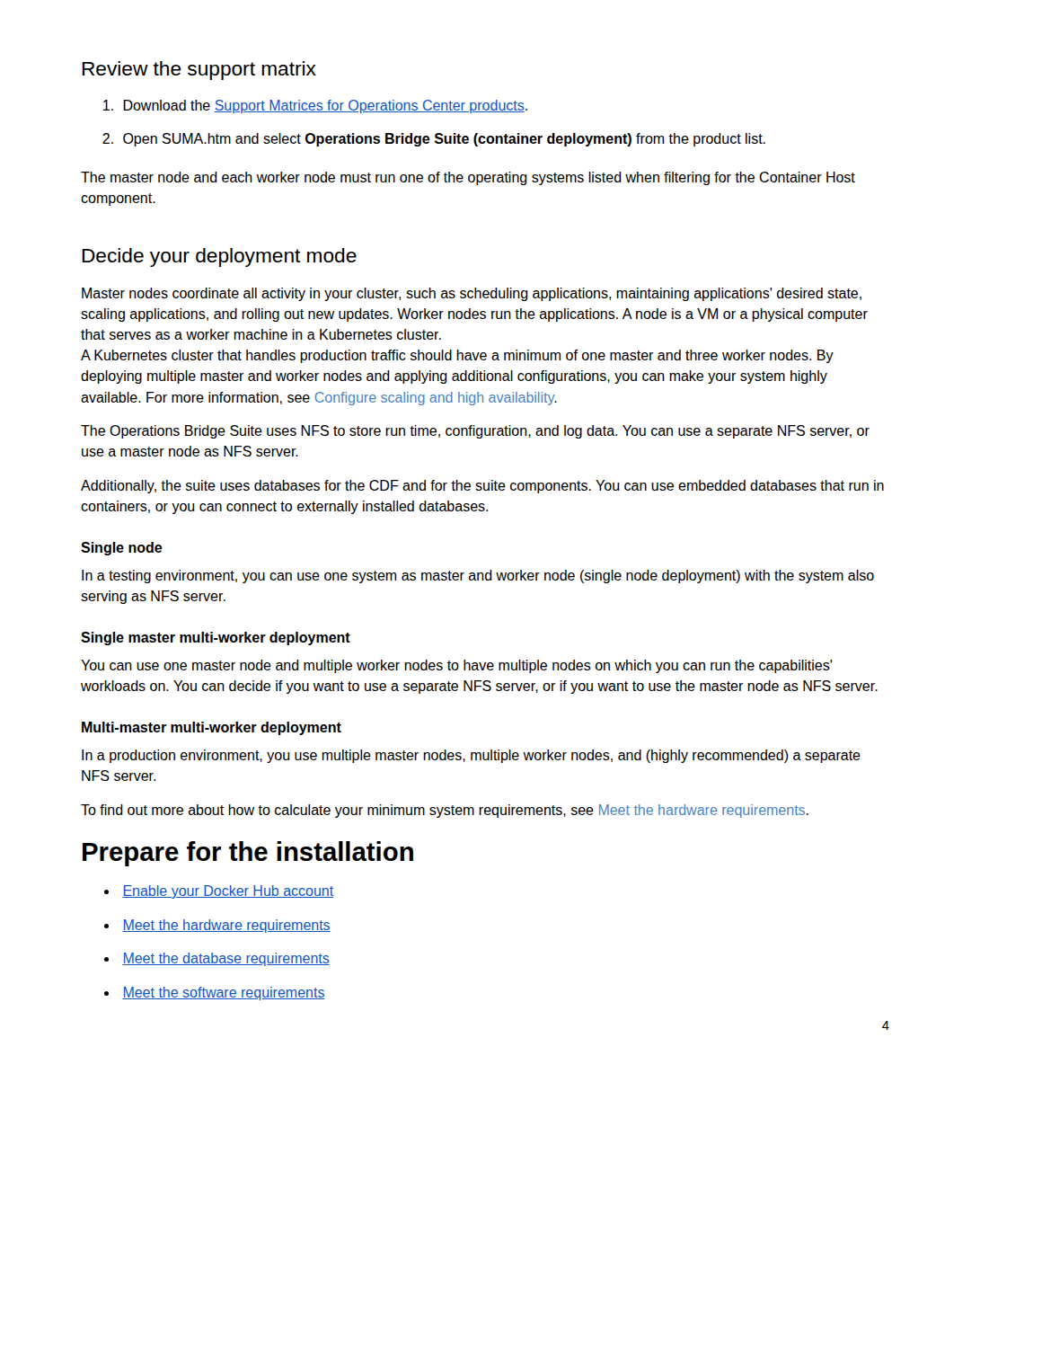Review the support matrix
Download the Support Matrices for Operations Center products.
Open SUMA.htm and select Operations Bridge Suite (container deployment) from the product list.
The master node and each worker node must run one of the operating systems listed when filtering for the Container Host component.
Decide your deployment mode
Master nodes coordinate all activity in your cluster, such as scheduling applications, maintaining applications' desired state, scaling applications, and rolling out new updates. Worker nodes run the applications. A node is a VM or a physical computer that serves as a worker machine in a Kubernetes cluster.
A Kubernetes cluster that handles production traffic should have a minimum of one master and three worker nodes. By deploying multiple master and worker nodes and applying additional configurations, you can make your system highly available. For more information, see Configure scaling and high availability.
The Operations Bridge Suite uses NFS to store run time, configuration, and log data. You can use a separate NFS server, or use a master node as NFS server.
Additionally, the suite uses databases for the CDF and for the suite components. You can use embedded databases that run in containers, or you can connect to externally installed databases.
Single node
In a testing environment, you can use one system as master and worker node (single node deployment) with the system also serving as NFS server.
Single master multi-worker deployment
You can use one master node and multiple worker nodes to have multiple nodes on which you can run the capabilities' workloads on. You can decide if you want to use a separate NFS server, or if you want to use the master node as NFS server.
Multi-master multi-worker deployment
In a production environment, you use multiple master nodes, multiple worker nodes, and (highly recommended) a separate NFS server.
To find out more about how to calculate your minimum system requirements, see Meet the hardware requirements.
Prepare for the installation
Enable your Docker Hub account
Meet the hardware requirements
Meet the database requirements
Meet the software requirements
4